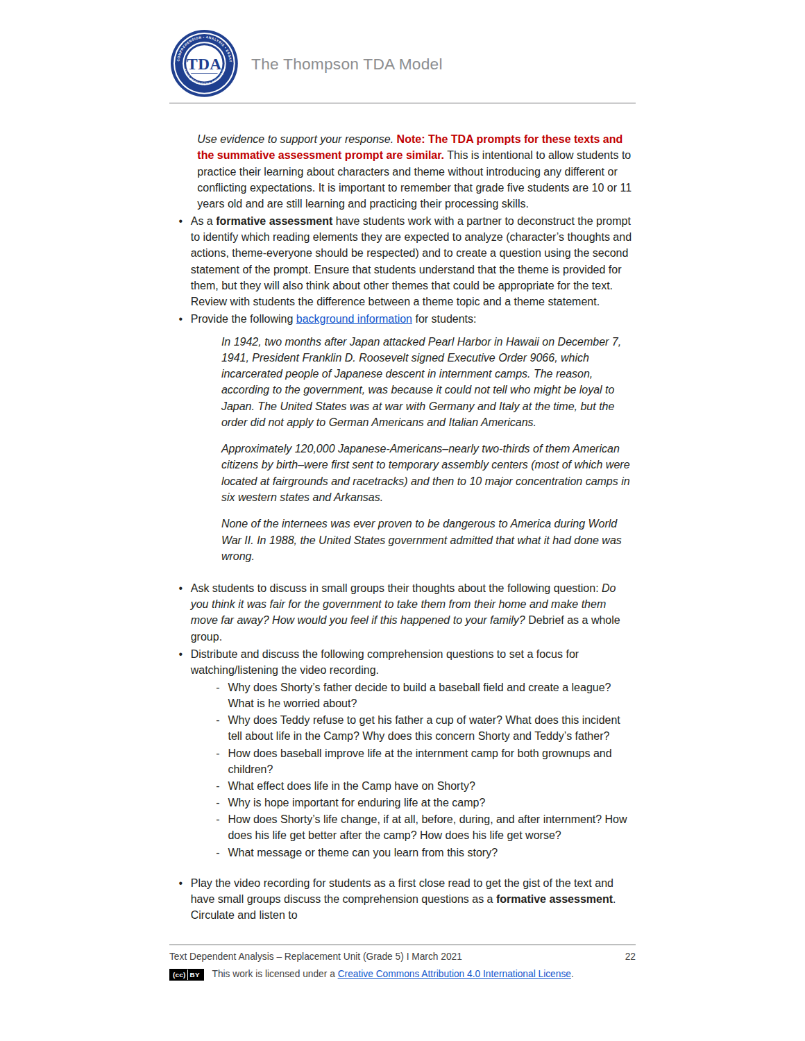READING COMPREHENSION • ANALYSIS • ESSAY WRITING TEXT DEPENDENT ANALYSIS TDA
The Thompson TDA Model
Use evidence to support your response. Note: The TDA prompts for these texts and the summative assessment prompt are similar. This is intentional to allow students to practice their learning about characters and theme without introducing any different or conflicting expectations. It is important to remember that grade five students are 10 or 11 years old and are still learning and practicing their processing skills.
As a formative assessment have students work with a partner to deconstruct the prompt to identify which reading elements they are expected to analyze (character’s thoughts and actions, theme-everyone should be respected) and to create a question using the second statement of the prompt. Ensure that students understand that the theme is provided for them, but they will also think about other themes that could be appropriate for the text. Review with students the difference between a theme topic and a theme statement.
Provide the following background information for students:
In 1942, two months after Japan attacked Pearl Harbor in Hawaii on December 7, 1941, President Franklin D. Roosevelt signed Executive Order 9066, which incarcerated people of Japanese descent in internment camps. The reason, according to the government, was because it could not tell who might be loyal to Japan. The United States was at war with Germany and Italy at the time, but the order did not apply to German Americans and Italian Americans.
Approximately 120,000 Japanese-Americans–nearly two-thirds of them American citizens by birth–were first sent to temporary assembly centers (most of which were located at fairgrounds and racetracks) and then to 10 major concentration camps in six western states and Arkansas.
None of the internees was ever proven to be dangerous to America during World War II. In 1988, the United States government admitted that what it had done was wrong.
Ask students to discuss in small groups their thoughts about the following question: Do you think it was fair for the government to take them from their home and make them move far away? How would you feel if this happened to your family? Debrief as a whole group.
Distribute and discuss the following comprehension questions to set a focus for watching/listening the video recording.
Why does Shorty’s father decide to build a baseball field and create a league? What is he worried about?
Why does Teddy refuse to get his father a cup of water? What does this incident tell about life in the Camp? Why does this concern Shorty and Teddy’s father?
How does baseball improve life at the internment camp for both grownups and children?
What effect does life in the Camp have on Shorty?
Why is hope important for enduring life at the camp?
How does Shorty’s life change, if at all, before, during, and after internment? How does his life get better after the camp? How does his life get worse?
What message or theme can you learn from this story?
Play the video recording for students as a first close read to get the gist of the text and have small groups discuss the comprehension questions as a formative assessment. Circulate and listen to
Text Dependent Analysis – Replacement Unit (Grade 5) I March 2021
22
(cc) BY This work is licensed under a Creative Commons Attribution 4.0 International License.